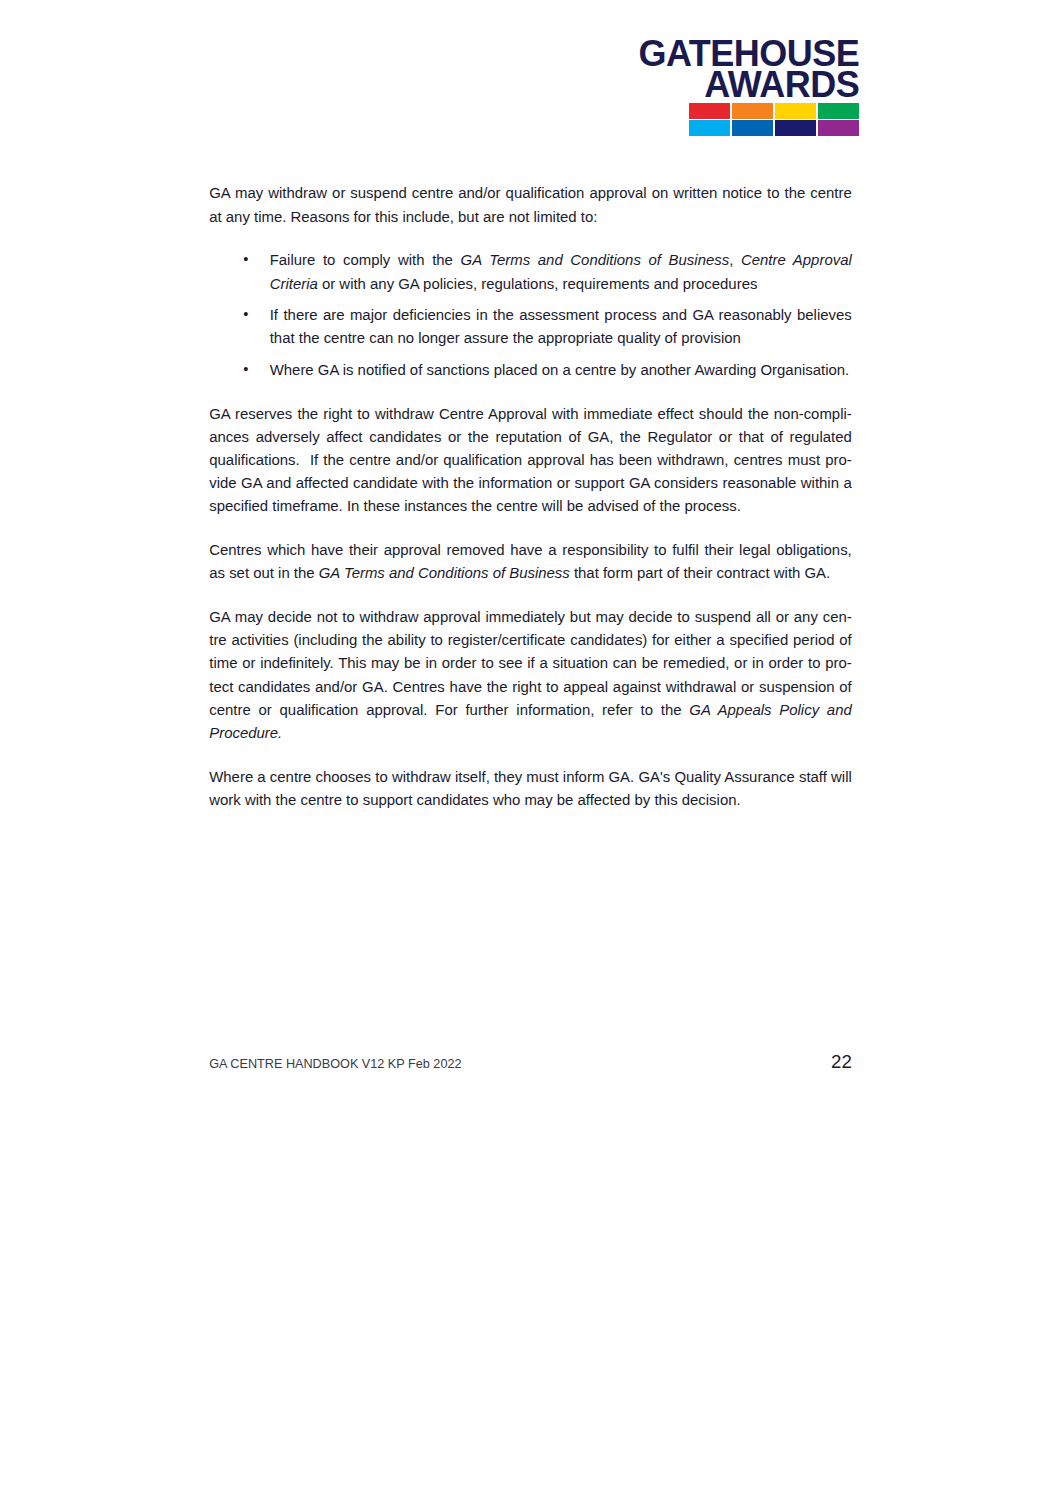GATEHOUSE AWARDS
GA may withdraw or suspend centre and/or qualification approval on written notice to the centre at any time. Reasons for this include, but are not limited to:
Failure to comply with the GA Terms and Conditions of Business, Centre Approval Criteria or with any GA policies, regulations, requirements and procedures
If there are major deficiencies in the assessment process and GA reasonably believes that the centre can no longer assure the appropriate quality of provision
Where GA is notified of sanctions placed on a centre by another Awarding Organisation.
GA reserves the right to withdraw Centre Approval with immediate effect should the non-compliances adversely affect candidates or the reputation of GA, the Regulator or that of regulated qualifications. If the centre and/or qualification approval has been withdrawn, centres must provide GA and affected candidate with the information or support GA considers reasonable within a specified timeframe. In these instances the centre will be advised of the process.
Centres which have their approval removed have a responsibility to fulfil their legal obligations, as set out in the GA Terms and Conditions of Business that form part of their contract with GA.
GA may decide not to withdraw approval immediately but may decide to suspend all or any centre activities (including the ability to register/certificate candidates) for either a specified period of time or indefinitely. This may be in order to see if a situation can be remedied, or in order to protect candidates and/or GA. Centres have the right to appeal against withdrawal or suspension of centre or qualification approval. For further information, refer to the GA Appeals Policy and Procedure.
Where a centre chooses to withdraw itself, they must inform GA. GA's Quality Assurance staff will work with the centre to support candidates who may be affected by this decision.
GA CENTRE HANDBOOK V12 KP Feb 2022 22